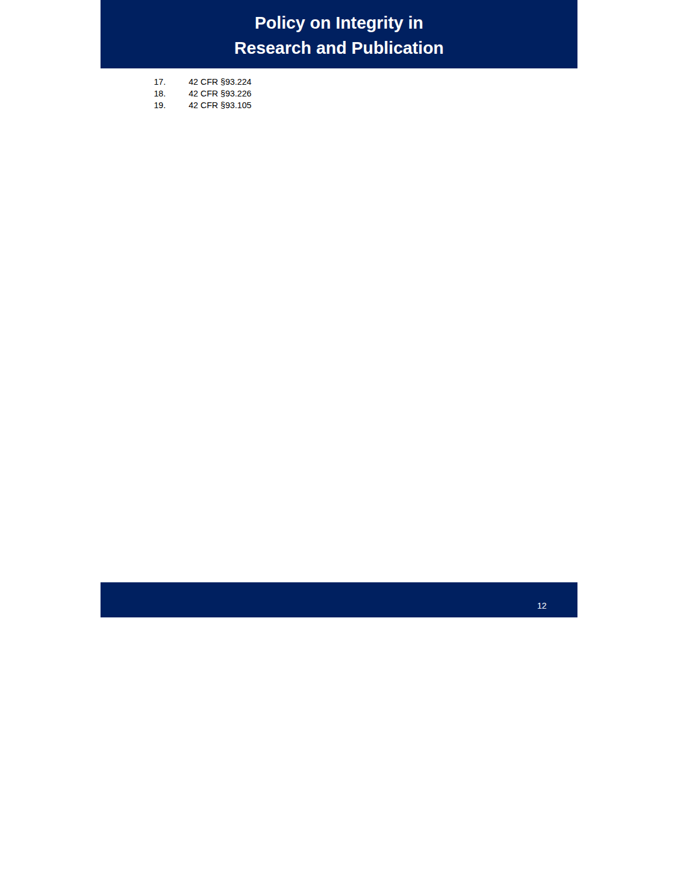Policy on Integrity in
Research and Publication
17. 42 CFR §93.224
18. 42 CFR §93.226
19. 42 CFR §93.105
12